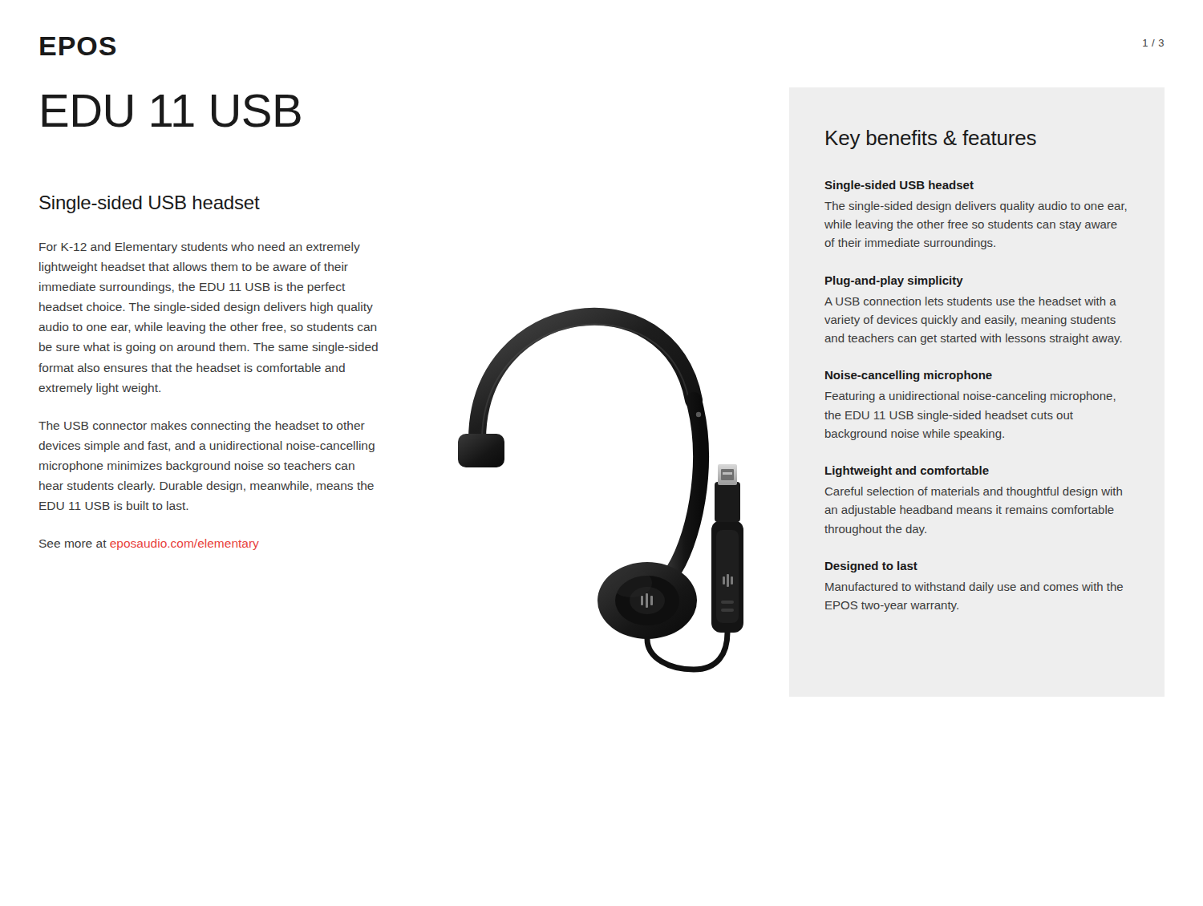EPOS
1 / 3
EDU 11 USB
Single-sided USB headset
For K-12 and Elementary students who need an extremely lightweight headset that allows them to be aware of their immediate surroundings, the EDU 11 USB is the perfect headset choice. The single-sided design delivers high quality audio to one ear, while leaving the other free, so students can be sure what is going on around them. The same single-sided format also ensures that the headset is comfortable and extremely light weight.
The USB connector makes connecting the headset to other devices simple and fast, and a unidirectional noise-cancelling microphone minimizes background noise so teachers can hear students clearly. Durable design, meanwhile, means the EDU 11 USB is built to last.
See more at eposaudio.com/elementary
Key benefits & features
Single-sided USB headset
The single-sided design delivers quality audio to one ear, while leaving the other free so students can stay aware of their immediate surroundings.
Plug-and-play simplicity
A USB connection lets students use the headset with a variety of devices quickly and easily, meaning students and teachers can get started with lessons straight away.
Noise-cancelling microphone
Featuring a unidirectional noise-canceling microphone, the EDU 11 USB single-sided headset cuts out background noise while speaking.
Lightweight and comfortable
Careful selection of materials and thoughtful design with an adjustable headband means it remains comfortable throughout the day.
Designed to last
Manufactured to withstand daily use and comes with the EPOS two-year warranty.